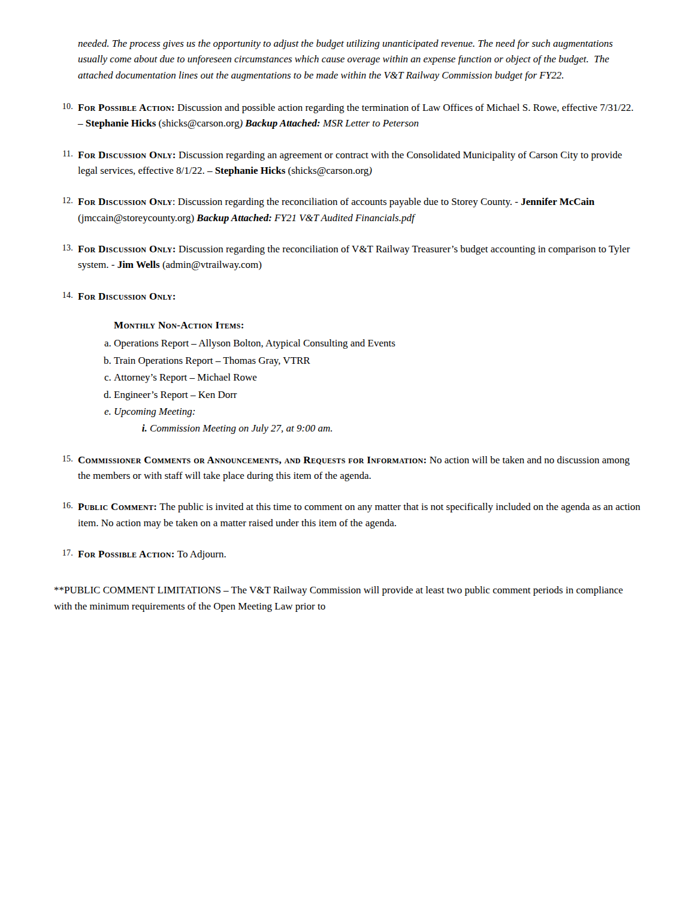needed. The process gives us the opportunity to adjust the budget utilizing unanticipated revenue. The need for such augmentations usually come about due to unforeseen circumstances which cause overage within an expense function or object of the budget. The attached documentation lines out the augmentations to be made within the V&T Railway Commission budget for FY22.
For Possible Action: Discussion and possible action regarding the termination of Law Offices of Michael S. Rowe, effective 7/31/22. – Stephanie Hicks (shicks@carson.org) Backup Attached: MSR Letter to Peterson
For Discussion Only: Discussion regarding an agreement or contract with the Consolidated Municipality of Carson City to provide legal services, effective 8/1/22. – Stephanie Hicks (shicks@carson.org)
For Discussion Only: Discussion regarding the reconciliation of accounts payable due to Storey County. - Jennifer McCain (jmccain@storeycounty.org) Backup Attached: FY21 V&T Audited Financials.pdf
For Discussion Only: Discussion regarding the reconciliation of V&T Railway Treasurer’s budget accounting in comparison to Tyler system. - Jim Wells (admin@vtrailway.com)
For Discussion Only:
Monthly Non-Action Items:
Operations Report – Allyson Bolton, Atypical Consulting and Events
Train Operations Report – Thomas Gray, VTRR
Attorney’s Report – Michael Rowe
Engineer’s Report – Ken Dorr
Upcoming Meeting:
Commission Meeting on July 27, at 9:00 am.
Commissioner Comments or Announcements, and Requests for Information: No action will be taken and no discussion among the members or with staff will take place during this item of the agenda.
Public Comment: The public is invited at this time to comment on any matter that is not specifically included on the agenda as an action item. No action may be taken on a matter raised under this item of the agenda.
For Possible Action: To Adjourn.
**PUBLIC COMMENT LIMITATIONS – The V&T Railway Commission will provide at least two public comment periods in compliance with the minimum requirements of the Open Meeting Law prior to